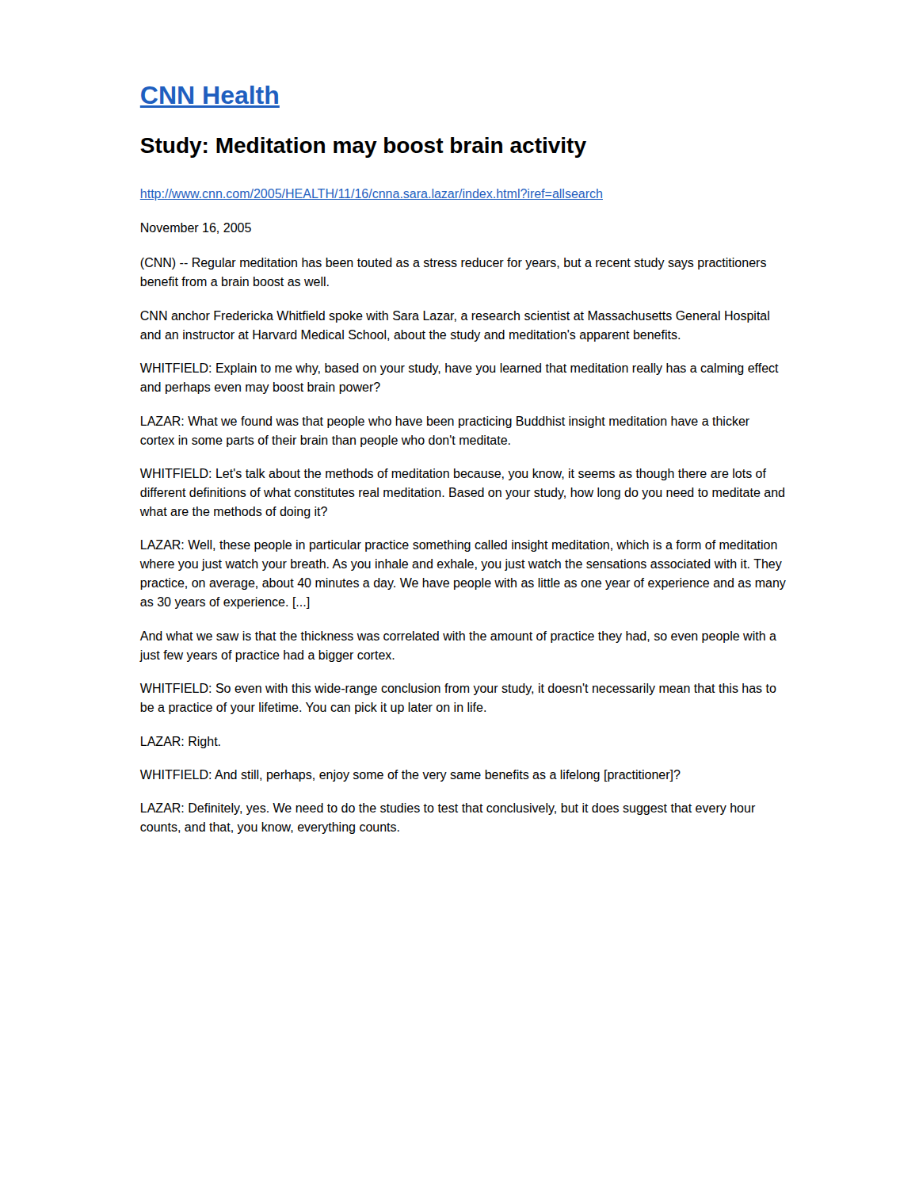CNN Health
Study: Meditation may boost brain activity
http://www.cnn.com/2005/HEALTH/11/16/cnna.sara.lazar/index.html?iref=allsearch
November 16, 2005
(CNN) -- Regular meditation has been touted as a stress reducer for years, but a recent study says practitioners benefit from a brain boost as well.
CNN anchor Fredericka Whitfield spoke with Sara Lazar, a research scientist at Massachusetts General Hospital and an instructor at Harvard Medical School, about the study and meditation's apparent benefits.
WHITFIELD: Explain to me why, based on your study, have you learned that meditation really has a calming effect and perhaps even may boost brain power?
LAZAR: What we found was that people who have been practicing Buddhist insight meditation have a thicker cortex in some parts of their brain than people who don't meditate.
WHITFIELD: Let's talk about the methods of meditation because, you know, it seems as though there are lots of different definitions of what constitutes real meditation. Based on your study, how long do you need to meditate and what are the methods of doing it?
LAZAR: Well, these people in particular practice something called insight meditation, which is a form of meditation where you just watch your breath. As you inhale and exhale, you just watch the sensations associated with it. They practice, on average, about 40 minutes a day. We have people with as little as one year of experience and as many as 30 years of experience. [...]
And what we saw is that the thickness was correlated with the amount of practice they had, so even people with a just few years of practice had a bigger cortex.
WHITFIELD: So even with this wide-range conclusion from your study, it doesn't necessarily mean that this has to be a practice of your lifetime. You can pick it up later on in life.
LAZAR: Right.
WHITFIELD: And still, perhaps, enjoy some of the very same benefits as a lifelong [practitioner]?
LAZAR: Definitely, yes. We need to do the studies to test that conclusively, but it does suggest that every hour counts, and that, you know, everything counts.